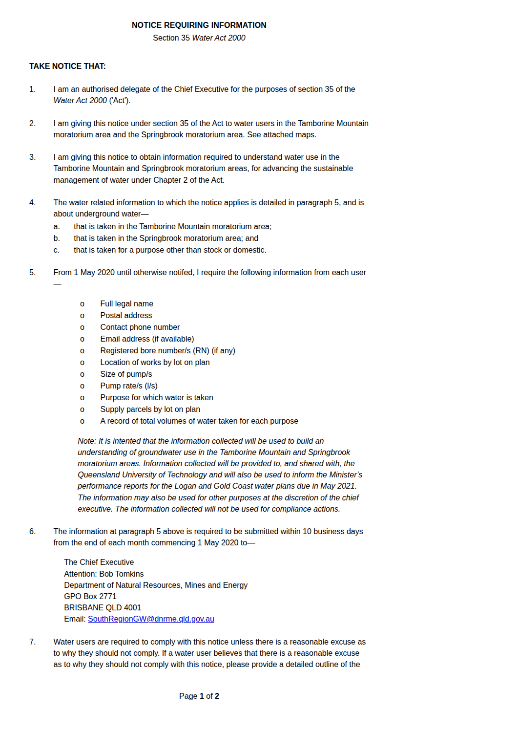Notice Requiring Information
Section 35 Water Act 2000
Take notice that:
I am an authorised delegate of the Chief Executive for the purposes of section 35 of the Water Act 2000 ('Act').
I am giving this notice under section 35 of the Act to water users in the Tamborine Mountain moratorium area and the Springbrook moratorium area. See attached maps.
I am giving this notice to obtain information required to understand water use in the Tamborine Mountain and Springbrook moratorium areas, for advancing the sustainable management of water under Chapter 2 of the Act.
The water related information to which the notice applies is detailed in paragraph 5, and is about underground water—
that is taken in the Tamborine Mountain moratorium area;
that is taken in the Springbrook moratorium area; and
that is taken for a purpose other than stock or domestic.
From 1 May 2020 until otherwise notifed, I require the following information from each user—
Full legal name
Postal address
Contact phone number
Email address (if available)
Registered bore number/s (RN) (if any)
Location of works by lot on plan
Size of pump/s
Pump rate/s (l/s)
Purpose for which water is taken
Supply parcels by lot on plan
A record of total volumes of water taken for each purpose
Note: It is intented that the information collected will be used to build an understanding of groundwater use in the Tamborine Mountain and Springbrook moratorium areas. Information collected will be provided to, and shared with, the Queensland University of Technology and will also be used to inform the Minister’s performance reports for the Logan and Gold Coast water plans due in May 2021. The information may also be used for other purposes at the discretion of the chief executive. The information collected will not be used for compliance actions.
The information at paragraph 5 above is required to be submitted within 10 business days from the end of each month commencing 1 May 2020 to—
The Chief Executive
Attention: Bob Tomkins
Department of Natural Resources, Mines and Energy
GPO Box 2771
BRISBANE QLD 4001
Email: SouthRegionGW@dnrme.qld.gov.au
Water users are required to comply with this notice unless there is a reasonable excuse as to why they should not comply. If a water user believes that there is a reasonable excuse as to why they should not comply with this notice, please provide a detailed outline of the
Page 1 of 2